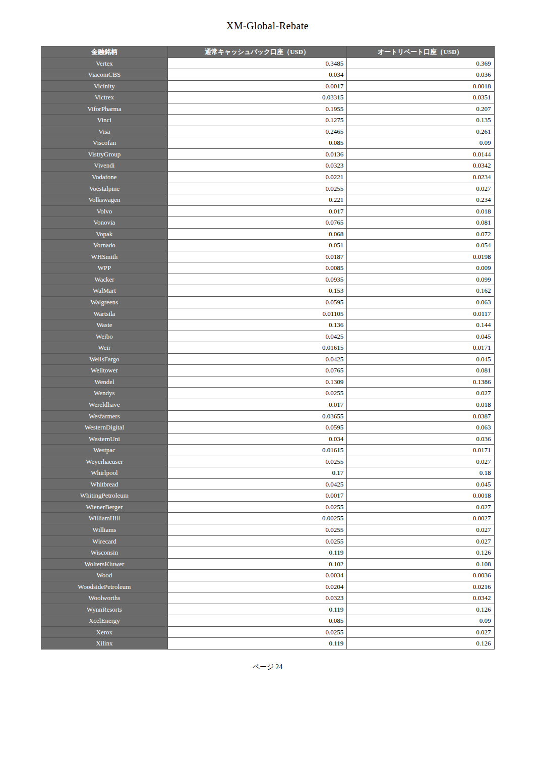XM-Global-Rebate
| 金融銘柄 | 通常キャッシュバック口座（USD） | オートリベート口座（USD） |
| --- | --- | --- |
| Vertex | 0.3485 | 0.369 |
| ViacomCBS | 0.034 | 0.036 |
| Vicinity | 0.0017 | 0.0018 |
| Victrex | 0.03315 | 0.0351 |
| ViforPharma | 0.1955 | 0.207 |
| Vinci | 0.1275 | 0.135 |
| Visa | 0.2465 | 0.261 |
| Viscofan | 0.085 | 0.09 |
| VistryGroup | 0.0136 | 0.0144 |
| Vivendi | 0.0323 | 0.0342 |
| Vodafone | 0.0221 | 0.0234 |
| Voestalpine | 0.0255 | 0.027 |
| Volkswagen | 0.221 | 0.234 |
| Volvo | 0.017 | 0.018 |
| Vonovia | 0.0765 | 0.081 |
| Vopak | 0.068 | 0.072 |
| Vornado | 0.051 | 0.054 |
| WHSmith | 0.0187 | 0.0198 |
| WPP | 0.0085 | 0.009 |
| Wacker | 0.0935 | 0.099 |
| WalMart | 0.153 | 0.162 |
| Walgreens | 0.0595 | 0.063 |
| Wartsila | 0.01105 | 0.0117 |
| Waste | 0.136 | 0.144 |
| Weibo | 0.0425 | 0.045 |
| Weir | 0.01615 | 0.0171 |
| WellsFargo | 0.0425 | 0.045 |
| Welltower | 0.0765 | 0.081 |
| Wendel | 0.1309 | 0.1386 |
| Wendys | 0.0255 | 0.027 |
| Wereldhave | 0.017 | 0.018 |
| Wesfarmers | 0.03655 | 0.0387 |
| WesternDigital | 0.0595 | 0.063 |
| WesternUni | 0.034 | 0.036 |
| Westpac | 0.01615 | 0.0171 |
| Weyerhaeuser | 0.0255 | 0.027 |
| Whirlpool | 0.17 | 0.18 |
| Whitbread | 0.0425 | 0.045 |
| WhitingPetroleum | 0.0017 | 0.0018 |
| WienerBerger | 0.0255 | 0.027 |
| WilliamHill | 0.00255 | 0.0027 |
| Williams | 0.0255 | 0.027 |
| Wirecard | 0.0255 | 0.027 |
| Wisconsin | 0.119 | 0.126 |
| WoltersKluwer | 0.102 | 0.108 |
| Wood | 0.0034 | 0.0036 |
| WoodsidePetroleum | 0.0204 | 0.0216 |
| Woolworths | 0.0323 | 0.0342 |
| WynnResorts | 0.119 | 0.126 |
| XcelEnergy | 0.085 | 0.09 |
| Xerox | 0.0255 | 0.027 |
| Xilinx | 0.119 | 0.126 |
ページ 24